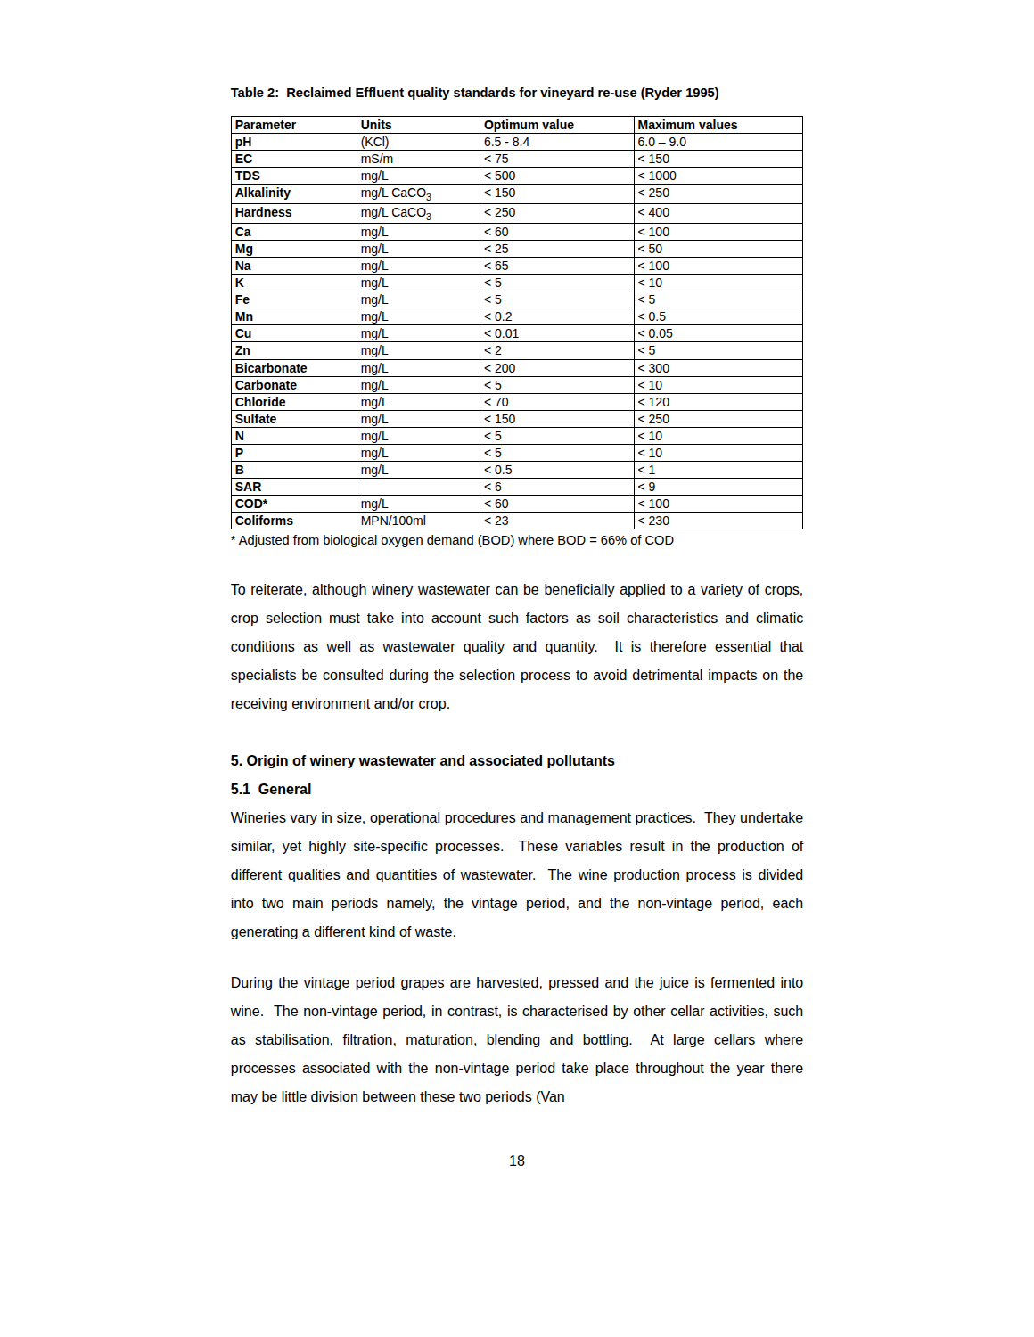Table 2: Reclaimed Effluent quality standards for vineyard re-use (Ryder 1995)
| Parameter | Units | Optimum value | Maximum values |
| --- | --- | --- | --- |
| pH | (KCl) | 6.5 - 8.4 | 6.0 – 9.0 |
| EC | mS/m | < 75 | < 150 |
| TDS | mg/L | < 500 | < 1000 |
| Alkalinity | mg/L CaCO 3 | < 150 | < 250 |
| Hardness | mg/L CaCO 3 | < 250 | < 400 |
| Ca | mg/L | < 60 | < 100 |
| Mg | mg/L | < 25 | < 50 |
| Na | mg/L | < 65 | < 100 |
| K | mg/L | < 5 | < 10 |
| Fe | mg/L | < 5 | < 5 |
| Mn | mg/L | < 0.2 | < 0.5 |
| Cu | mg/L | < 0.01 | < 0.05 |
| Zn | mg/L | < 2 | < 5 |
| Bicarbonate | mg/L | < 200 | < 300 |
| Carbonate | mg/L | < 5 | < 10 |
| Chloride | mg/L | < 70 | < 120 |
| Sulfate | mg/L | < 150 | < 250 |
| N | mg/L | < 5 | < 10 |
| P | mg/L | < 5 | < 10 |
| B | mg/L | < 0.5 | < 1 |
| SAR | | < 6 | < 9 |
| COD* | mg/L | < 60 | < 100 |
| Coliforms | MPN/100ml | < 23 | < 230 |
* Adjusted from biological oxygen demand (BOD) where BOD = 66% of COD
To reiterate, although winery wastewater can be beneficially applied to a variety of crops, crop selection must take into account such factors as soil characteristics and climatic conditions as well as wastewater quality and quantity. It is therefore essential that specialists be consulted during the selection process to avoid detrimental impacts on the receiving environment and/or crop.
5. Origin of winery wastewater and associated pollutants
5.1 General
Wineries vary in size, operational procedures and management practices. They undertake similar, yet highly site-specific processes. These variables result in the production of different qualities and quantities of wastewater. The wine production process is divided into two main periods namely, the vintage period, and the non-vintage period, each generating a different kind of waste.
During the vintage period grapes are harvested, pressed and the juice is fermented into wine. The non-vintage period, in contrast, is characterised by other cellar activities, such as stabilisation, filtration, maturation, blending and bottling. At large cellars where processes associated with the non-vintage period take place throughout the year there may be little division between these two periods (Van
18